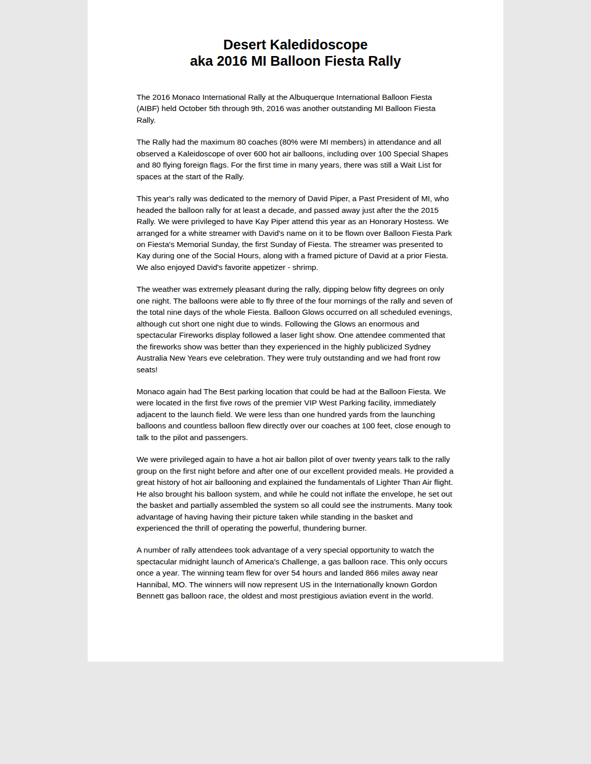Desert Kaledidoscope
aka 2016 MI Balloon Fiesta Rally
The 2016 Monaco International Rally at the Albuquerque International Balloon Fiesta (AIBF) held October 5th through 9th, 2016 was another outstanding MI Balloon Fiesta Rally.
The Rally had the maximum 80 coaches (80% were MI members) in attendance and all observed a Kaleidoscope of over 600 hot air balloons, including over 100 Special Shapes and 80 flying foreign flags. For the first time in many years, there was still a Wait List for spaces at the start of the Rally.
This year's rally was dedicated to the memory of David Piper, a Past President of MI, who headed the balloon rally for at least a decade, and passed away just after the the 2015 Rally. We were privileged to have Kay Piper attend this year as an Honorary Hostess. We arranged for a white streamer with David's name on it to be flown over Balloon Fiesta Park on Fiesta's Memorial Sunday, the first Sunday of Fiesta. The streamer was presented to Kay during one of the Social Hours, along with a framed picture of David at a prior Fiesta. We also enjoyed David's favorite appetizer - shrimp.
The weather was extremely pleasant during the rally, dipping below fifty degrees on only one night. The balloons were able to fly three of the four mornings of the rally and seven of the total nine days of the whole Fiesta. Balloon Glows occurred on all scheduled evenings, although cut short one night due to winds. Following the Glows an enormous and spectacular Fireworks display followed a laser light show. One attendee commented that the fireworks show was better than they experienced in the highly publicized Sydney Australia New Years eve celebration. They were truly outstanding and we had front row seats!
Monaco again had The Best parking location that could be had at the Balloon Fiesta. We were located in the first five rows of the premier VIP West Parking facility, immediately adjacent to the launch field. We were less than one hundred yards from the launching balloons and countless balloon flew directly over our coaches at 100 feet, close enough to talk to the pilot and passengers.
We were privileged again to have a hot air ballon pilot of over twenty years talk to the rally group on the first night before and after one of our excellent provided meals. He provided a great history of hot air ballooning and explained the fundamentals of Lighter Than Air flight. He also brought his balloon system, and while he could not inflate the envelope, he set out the basket and partially assembled the system so all could see the instruments. Many took advantage of having having their picture taken while standing in the basket and experienced the thrill of operating the powerful, thundering burner.
A number of rally attendees took advantage of a very special opportunity to watch the spectacular midnight launch of America's Challenge, a gas balloon race. This only occurs once a year. The winning team flew for over 54 hours and landed 866 miles away near Hannibal, MO. The winners will now represent US in the Internationally known Gordon Bennett gas balloon race, the oldest and most prestigious aviation event in the world.